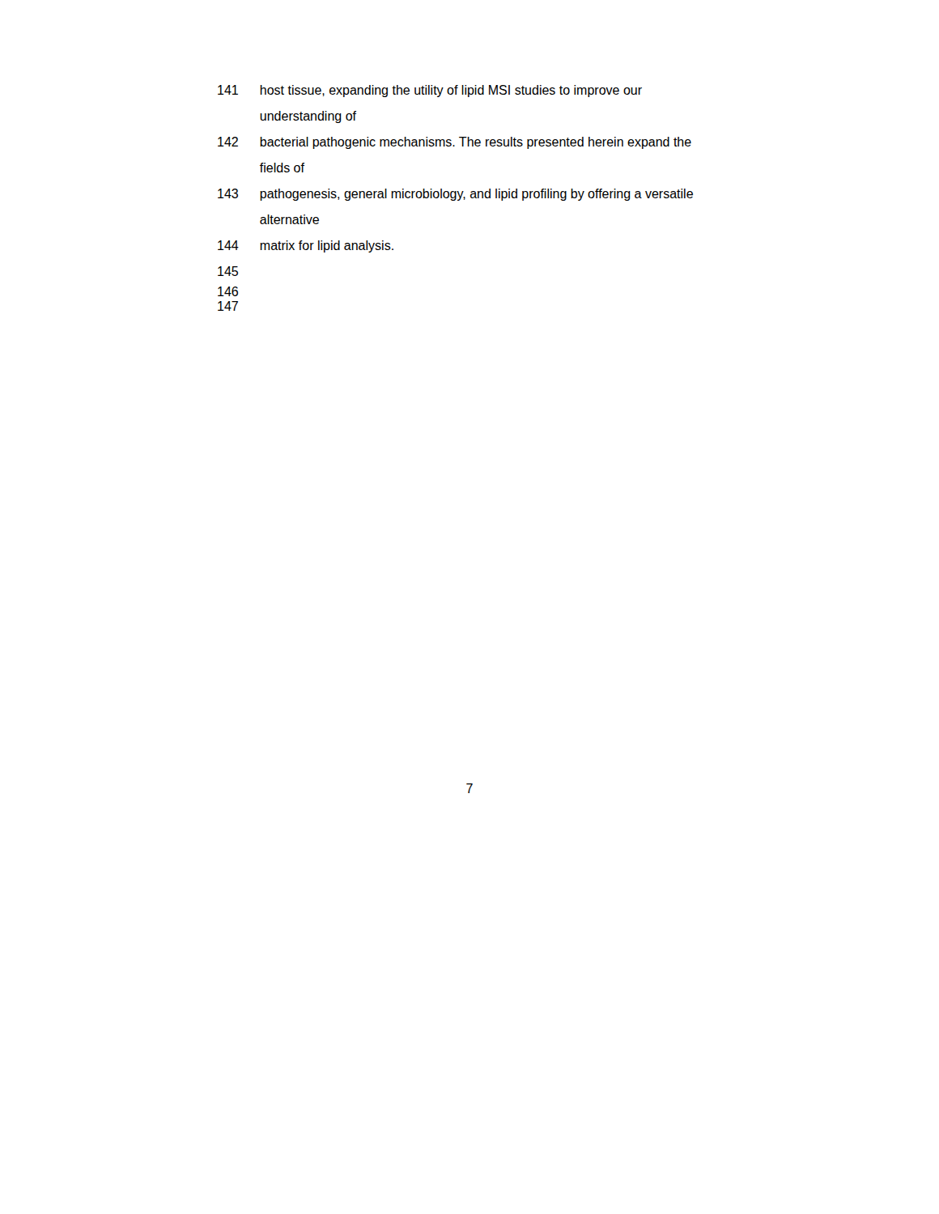| 141 | host tissue, expanding the utility of lipid MSI studies to improve our understanding of |
| 142 | bacterial pathogenic mechanisms. The results presented herein expand the fields of |
| 143 | pathogenesis, general microbiology, and lipid profiling by offering a versatile alternative |
| 144 | matrix for lipid analysis. |
| 145 | |
| 146 | |
| 147 | |
7